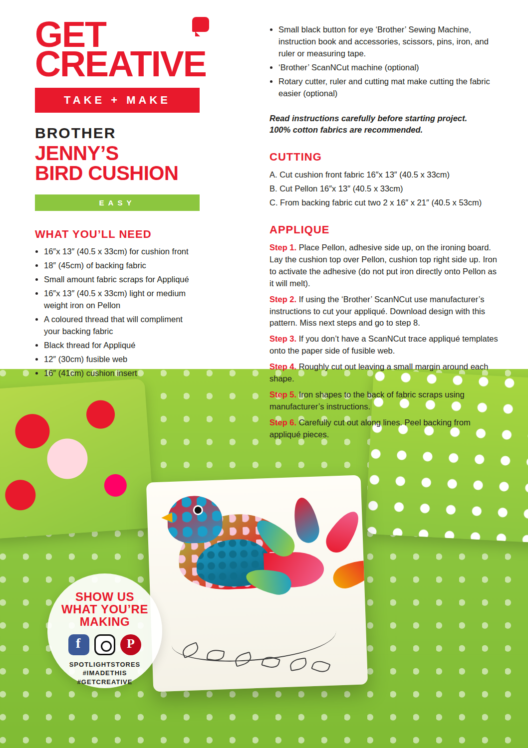GET
CREATIVE
TAKE + MAKE
BROTHER JENNY’S
BIRD CUSHION
EASY
What you’ll need
16″x 13″ (40.5 x 33cm) for cushion front
18″ (45cm) of backing fabric
Small amount fabric scraps for Appliqué
16″x 13″ (40.5 x 33cm) light or medium weight iron on Pellon
A coloured thread that will compliment your backing fabric
Black thread for Appliqué
12″ (30cm) fusible web
16″ (41cm) cushion insert
Small black button for eye ‘Brother’ Sewing Machine, instruction book and accessories, scissors, pins, iron, and ruler or measuring tape.
‘Brother’ ScanNCut machine (optional)
Rotary cutter, ruler and cutting mat make cutting the fabric easier (optional)
Read instructions carefully before starting project.
100% cotton fabrics are recommended.
Cutting
A. Cut cushion front fabric 16″x 13″ (40.5 x 33cm)
B. Cut Pellon 16″x 13″ (40.5 x 33cm)
C. From backing fabric cut two 2 x 16″ x 21″ (40.5 x 53cm)
Applique
Step 1. Place Pellon, adhesive side up, on the ironing board. Lay the cushion top over Pellon, cushion top right side up. Iron to activate the adhesive (do not put iron directly onto Pellon as it will melt).
Step 2. If using the ‘Brother’ ScanNCut use manufacturer’s instructions to cut your appliqué. Download design with this pattern. Miss next steps and go to step 8.
Step 3. If you don’t have a ScanNCut trace appliqué templates onto the paper side of fusible web.
Step 4. Roughly cut out leaving a small margin around each shape.
Step 5. Iron shapes to the back of fabric scraps using manufacturer’s instructions.
Step 6. Carefully cut out along lines. Peel backing from appliqué pieces.
Show us
what you’re
making
SPOTLIGHTSTORES
#IMADETHIS
#GETCREATIVE